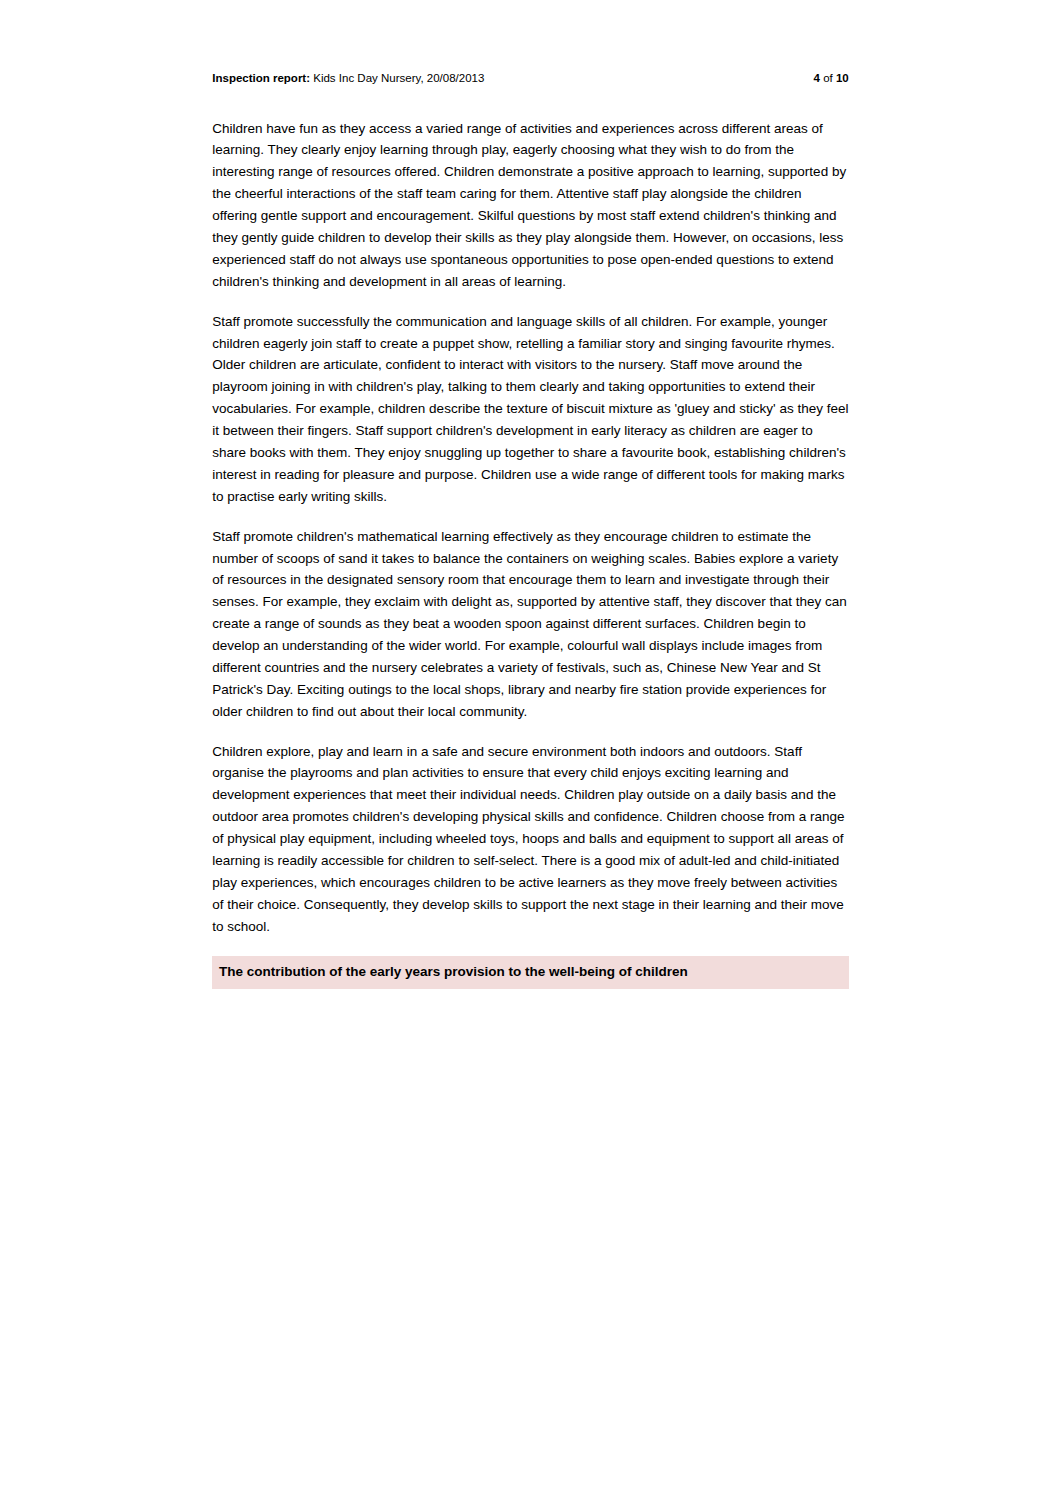Inspection report: Kids Inc Day Nursery, 20/08/2013
4 of 10
Children have fun as they access a varied range of activities and experiences across different areas of learning. They clearly enjoy learning through play, eagerly choosing what they wish to do from the interesting range of resources offered. Children demonstrate a positive approach to learning, supported by the cheerful interactions of the staff team caring for them. Attentive staff play alongside the children offering gentle support and encouragement. Skilful questions by most staff extend children's thinking and they gently guide children to develop their skills as they play alongside them. However, on occasions, less experienced staff do not always use spontaneous opportunities to pose open-ended questions to extend children's thinking and development in all areas of learning.
Staff promote successfully the communication and language skills of all children. For example, younger children eagerly join staff to create a puppet show, retelling a familiar story and singing favourite rhymes. Older children are articulate, confident to interact with visitors to the nursery. Staff move around the playroom joining in with children's play, talking to them clearly and taking opportunities to extend their vocabularies. For example, children describe the texture of biscuit mixture as 'gluey and sticky' as they feel it between their fingers. Staff support children's development in early literacy as children are eager to share books with them. They enjoy snuggling up together to share a favourite book, establishing children's interest in reading for pleasure and purpose. Children use a wide range of different tools for making marks to practise early writing skills.
Staff promote children's mathematical learning effectively as they encourage children to estimate the number of scoops of sand it takes to balance the containers on weighing scales. Babies explore a variety of resources in the designated sensory room that encourage them to learn and investigate through their senses. For example, they exclaim with delight as, supported by attentive staff, they discover that they can create a range of sounds as they beat a wooden spoon against different surfaces. Children begin to develop an understanding of the wider world. For example, colourful wall displays include images from different countries and the nursery celebrates a variety of festivals, such as, Chinese New Year and St Patrick's Day. Exciting outings to the local shops, library and nearby fire station provide experiences for older children to find out about their local community.
Children explore, play and learn in a safe and secure environment both indoors and outdoors. Staff organise the playrooms and plan activities to ensure that every child enjoys exciting learning and development experiences that meet their individual needs. Children play outside on a daily basis and the outdoor area promotes children's developing physical skills and confidence. Children choose from a range of physical play equipment, including wheeled toys, hoops and balls and equipment to support all areas of learning is readily accessible for children to self-select. There is a good mix of adult-led and child-initiated play experiences, which encourages children to be active learners as they move freely between activities of their choice. Consequently, they develop skills to support the next stage in their learning and their move to school.
The contribution of the early years provision to the well-being of children